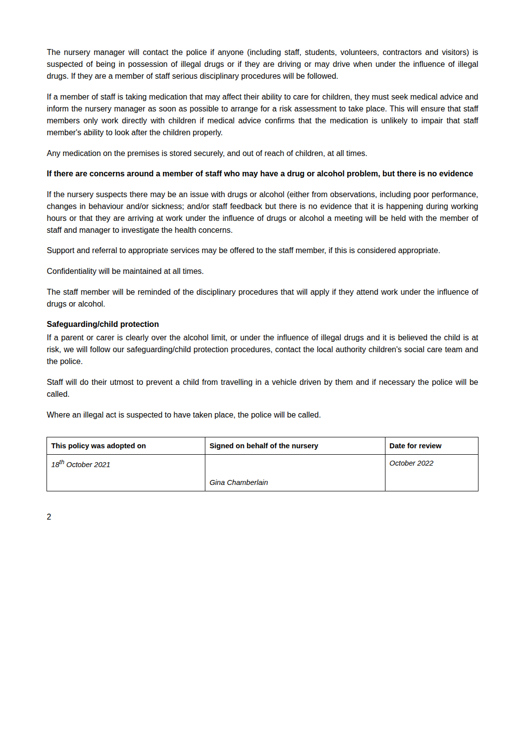The nursery manager will contact the police if anyone (including staff, students, volunteers, contractors and visitors) is suspected of being in possession of illegal drugs or if they are driving or may drive when under the influence of illegal drugs. If they are a member of staff serious disciplinary procedures will be followed.
If a member of staff is taking medication that may affect their ability to care for children, they must seek medical advice and inform the nursery manager as soon as possible to arrange for a risk assessment to take place. This will ensure that staff members only work directly with children if medical advice confirms that the medication is unlikely to impair that staff member's ability to look after the children properly.
Any medication on the premises is stored securely, and out of reach of children, at all times.
If there are concerns around a member of staff who may have a drug or alcohol problem, but there is no evidence
If the nursery suspects there may be an issue with drugs or alcohol (either from observations, including poor performance, changes in behaviour and/or sickness; and/or staff feedback but there is no evidence that it is happening during working hours or that they are arriving at work under the influence of drugs or alcohol a meeting will be held with the member of staff and manager to investigate the health concerns.
Support and referral to appropriate services may be offered to the staff member, if this is considered appropriate.
Confidentiality will be maintained at all times.
The staff member will be reminded of the disciplinary procedures that will apply if they attend work under the influence of drugs or alcohol.
Safeguarding/child protection
If a parent or carer is clearly over the alcohol limit, or under the influence of illegal drugs and it is believed the child is at risk, we will follow our safeguarding/child protection procedures, contact the local authority children's social care team and the police.
Staff will do their utmost to prevent a child from travelling in a vehicle driven by them and if necessary the police will be called.
Where an illegal act is suspected to have taken place, the police will be called.
| This policy was adopted on | Signed on behalf of the nursery | Date for review |
| --- | --- | --- |
| 18 th October 2021 | Gina Chamberlain | October 2022 |
2